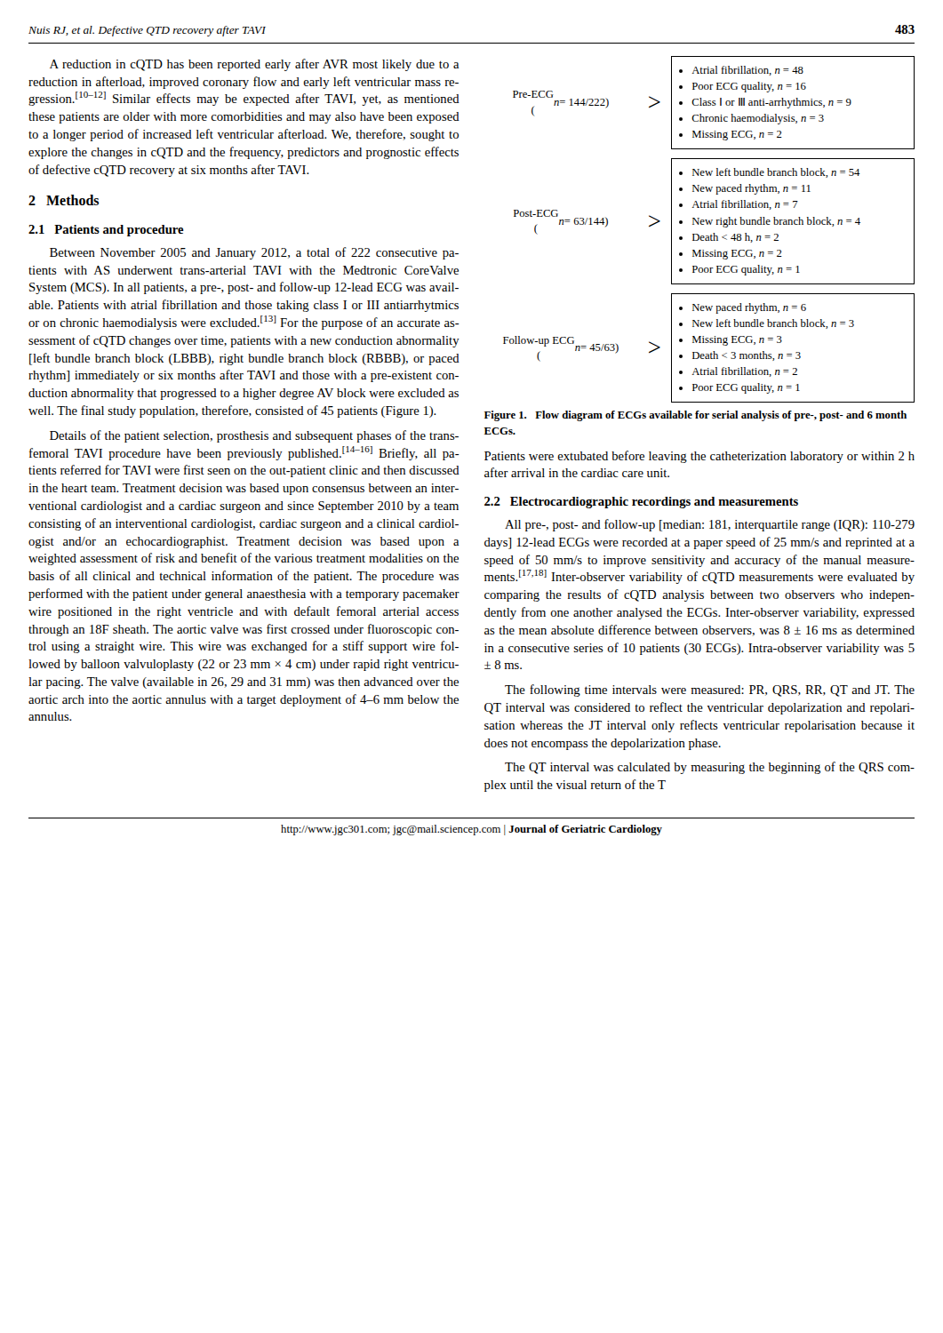Nuis RJ, et al. Defective QTD recovery after TAVI 483
A reduction in cQTD has been reported early after AVR most likely due to a reduction in afterload, improved coronary flow and early left ventricular mass regression.[10–12] Similar effects may be expected after TAVI, yet, as mentioned these patients are older with more comorbidities and may also have been exposed to a longer period of increased left ventricular afterload. We, therefore, sought to explore the changes in cQTD and the frequency, predictors and prognostic effects of defective cQTD recovery at six months after TAVI.
2 Methods
2.1 Patients and procedure
Between November 2005 and January 2012, a total of 222 consecutive patients with AS underwent trans-arterial TAVI with the Medtronic CoreValve System (MCS). In all patients, a pre-, post- and follow-up 12-lead ECG was available. Patients with atrial fibrillation and those taking class I or III antiarrhytmics or on chronic haemodialysis were excluded.[13] For the purpose of an accurate assessment of cQTD changes over time, patients with a new conduction abnormality [left bundle branch block (LBBB), right bundle branch block (RBBB), or paced rhythm] immediately or six months after TAVI and those with a pre-existent conduction abnormality that progressed to a higher degree AV block were excluded as well. The final study population, therefore, consisted of 45 patients (Figure 1).
Details of the patient selection, prosthesis and subsequent phases of the transfemoral TAVI procedure have been previously published.[14–16] Briefly, all patients referred for TAVI were first seen on the out-patient clinic and then discussed in the heart team. Treatment decision was based upon consensus between an interventional cardiologist and a cardiac surgeon and since September 2010 by a team consisting of an interventional cardiologist, cardiac surgeon and a clinical cardiologist and/or an echocardiographist. Treatment decision was based upon a weighted assessment of risk and benefit of the various treatment modalities on the basis of all clinical and technical information of the patient. The procedure was performed with the patient under general anaesthesia with a temporary pacemaker wire positioned in the right ventricle and with default femoral arterial access through an 18F sheath. The aortic valve was first crossed under fluoroscopic control using a straight wire. This wire was exchanged for a stiff support wire followed by balloon valvuloplasty (22 or 23 mm × 4 cm) under rapid right ventricular pacing. The valve (available in 26, 29 and 31 mm) was then advanced over the aortic arch into the aortic annulus with a target deployment of 4–6 mm below the annulus.
Pre-ECG
(n = 144/222)
>
Atrial fibrillation, n = 48
Poor ECG quality, n = 16
Class Ⅰ or Ⅲ anti-arrhythmics, n = 9
Chronic haemodialysis, n = 3
Missing ECG, n = 2
Post-ECG
(n = 63/144)
>
New left bundle branch block, n = 54
New paced rhythm, n = 11
Atrial fibrillation, n = 7
New right bundle branch block, n = 4
Death < 48 h, n = 2
Missing ECG, n = 2
Poor ECG quality, n = 1
Follow-up ECG
(n = 45/63)
>
New paced rhythm, n = 6
New left bundle branch block, n = 3
Missing ECG, n = 3
Death < 3 months, n = 3
Atrial fibrillation, n = 2
Poor ECG quality, n = 1
Figure 1. Flow diagram of ECGs available for serial analysis of pre-, post- and 6 month ECGs.
Patients were extubated before leaving the catheterization laboratory or within 2 h after arrival in the cardiac care unit.
2.2 Electrocardiographic recordings and measurements
All pre-, post- and follow-up [median: 181, interquartile range (IQR): 110-279 days] 12-lead ECGs were recorded at a paper speed of 25 mm/s and reprinted at a speed of 50 mm/s to improve sensitivity and accuracy of the manual measurements.[17,18] Inter-observer variability of cQTD measurements were evaluated by comparing the results of cQTD analysis between two observers who independently from one another analysed the ECGs. Inter-observer variability, expressed as the mean absolute difference between observers, was 8 ± 16 ms as determined in a consecutive series of 10 patients (30 ECGs). Intra-observer variability was 5 ± 8 ms.
The following time intervals were measured: PR, QRS, RR, QT and JT. The QT interval was considered to reflect the ventricular depolarization and repolarisation whereas the JT interval only reflects ventricular repolarisation because it does not encompass the depolarization phase.
The QT interval was calculated by measuring the beginning of the QRS complex until the visual return of the T
http://www.jgc301.com; jgc@mail.sciencep.com | Journal of Geriatric Cardiology